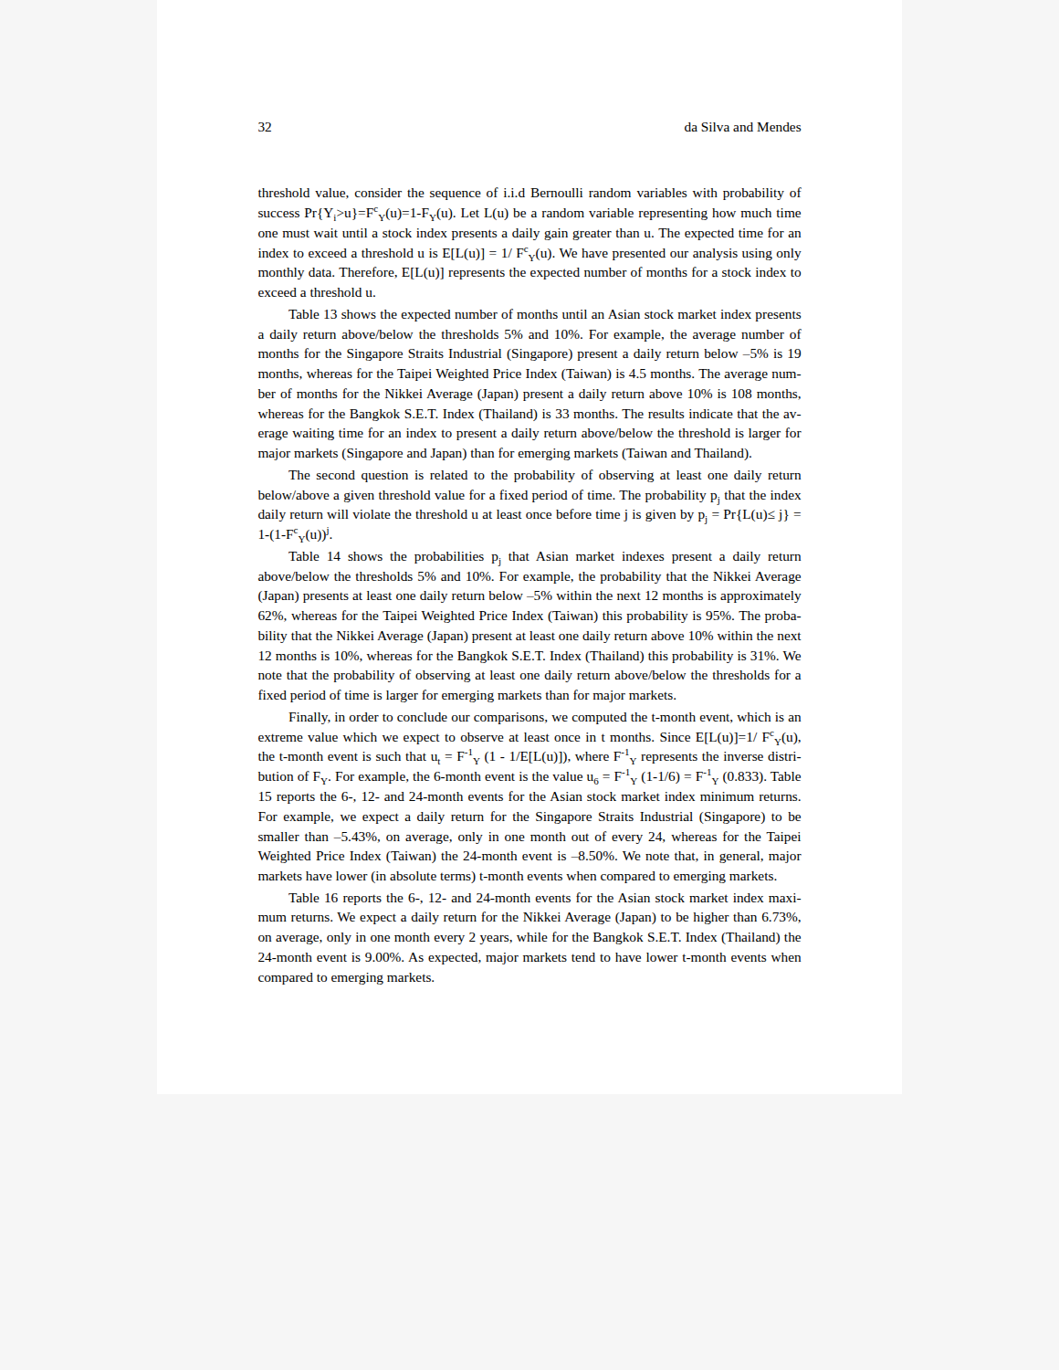32 da Silva and Mendes
threshold value, consider the sequence of i.i.d Bernoulli random variables with probability of success Pr{Yi>u}=FcY(u)=1-FY(u). Let L(u) be a random variable representing how much time one must wait until a stock index presents a daily gain greater than u. The expected time for an index to exceed a threshold u is E[L(u)] = 1/ FcY(u). We have presented our analysis using only monthly data. Therefore, E[L(u)] represents the expected number of months for a stock index to exceed a threshold u.
Table 13 shows the expected number of months until an Asian stock market index presents a daily return above/below the thresholds 5% and 10%. For example, the average number of months for the Singapore Straits Industrial (Singapore) present a daily return below –5% is 19 months, whereas for the Taipei Weighted Price Index (Taiwan) is 4.5 months. The average number of months for the Nikkei Average (Japan) present a daily return above 10% is 108 months, whereas for the Bangkok S.E.T. Index (Thailand) is 33 months. The results indicate that the average waiting time for an index to present a daily return above/below the threshold is larger for major markets (Singapore and Japan) than for emerging markets (Taiwan and Thailand).
The second question is related to the probability of observing at least one daily return below/above a given threshold value for a fixed period of time. The probability pj that the index daily return will violate the threshold u at least once before time j is given by pj = Pr{L(u)≤ j} = 1-(1-FcY(u))j.
Table 14 shows the probabilities pj that Asian market indexes present a daily return above/below the thresholds 5% and 10%. For example, the probability that the Nikkei Average (Japan) presents at least one daily return below –5% within the next 12 months is approximately 62%, whereas for the Taipei Weighted Price Index (Taiwan) this probability is 95%. The probability that the Nikkei Average (Japan) present at least one daily return above 10% within the next 12 months is 10%, whereas for the Bangkok S.E.T. Index (Thailand) this probability is 31%. We note that the probability of observing at least one daily return above/below the thresholds for a fixed period of time is larger for emerging markets than for major markets.
Finally, in order to conclude our comparisons, we computed the t-month event, which is an extreme value which we expect to observe at least once in t months. Since E[L(u)]=1/ FcY(u), the t-month event is such that ut = F-1Y (1 - 1/E[L(u)]), where F-1Y represents the inverse distribution of FY. For example, the 6-month event is the value u6 = F-1Y (1-1/6) = F-1Y (0.833). Table 15 reports the 6-, 12- and 24-month events for the Asian stock market index minimum returns. For example, we expect a daily return for the Singapore Straits Industrial (Singapore) to be smaller than –5.43%, on average, only in one month out of every 24, whereas for the Taipei Weighted Price Index (Taiwan) the 24-month event is –8.50%. We note that, in general, major markets have lower (in absolute terms) t-month events when compared to emerging markets.
Table 16 reports the 6-, 12- and 24-month events for the Asian stock market index maximum returns. We expect a daily return for the Nikkei Average (Japan) to be higher than 6.73%, on average, only in one month every 2 years, while for the Bangkok S.E.T. Index (Thailand) the 24-month event is 9.00%. As expected, major markets tend to have lower t-month events when compared to emerging markets.